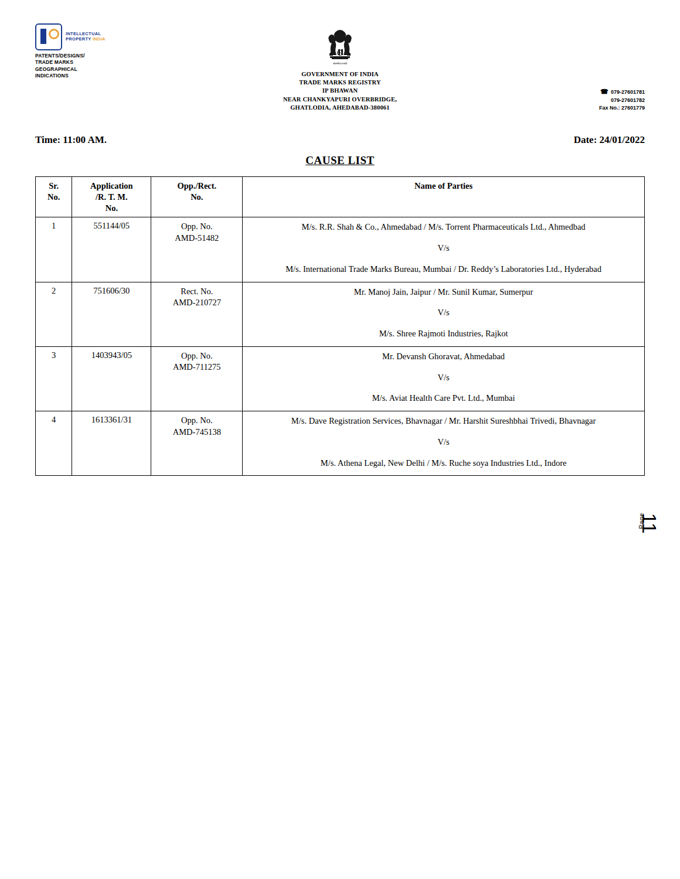INTELLECTUAL
PROPERTY INDIA
PATENTS/DESIGNS/
TRADE MARKS
GEOGRAPHICAL
INDICATIONS
सत्यमेव जयते
GOVERNMENT OF INDIA
TRADE MARKS REGISTRY
IP BHAWAN
NEAR CHANKYAPURI OVERBRIDGE,
GHATLODIA, AHEDABAD-380061
☎079-27601781
079-27601782
Fax No.: 27601779
Time: 11:00 AM.
Date: 24/01/2022
CAUSE LIST
| Sr. No. | Application /R. T. M. No. | Opp./Rect. No. | Name of Parties |
| --- | --- | --- | --- |
| 1 | 551144/05 | Opp. No. AMD-51482 | M/s. R.R. Shah & Co., Ahmedabad / M/s. Torrent Pharmaceuticals Ltd., Ahmedbad V/s M/s. International Trade Marks Bureau, Mumbai / Dr. Reddy’s Laboratories Ltd., Hyderabad |
| 2 | 751606/30 | Rect. No. AMD-210727 | Mr. Manoj Jain, Jaipur / Mr. Sunil Kumar, Sumerpur V/s M/s. Shree Rajmoti Industries, Rajkot |
| 3 | 1403943/05 | Opp. No. AMD-711275 | Mr. Devansh Ghoravat, Ahmedabad V/s M/s. Aviat Health Care Pvt. Ltd., Mumbai |
| 4 | 1613361/31 | Opp. No. AMD-745138 | M/s. Dave Registration Services, Bhavnagar / Mr. Harshit Sureshbhai Trivedi, Bhavnagar V/s M/s. Athena Legal, New Delhi / M/s. Ruche soya Industries Ltd., Indore |
Page11